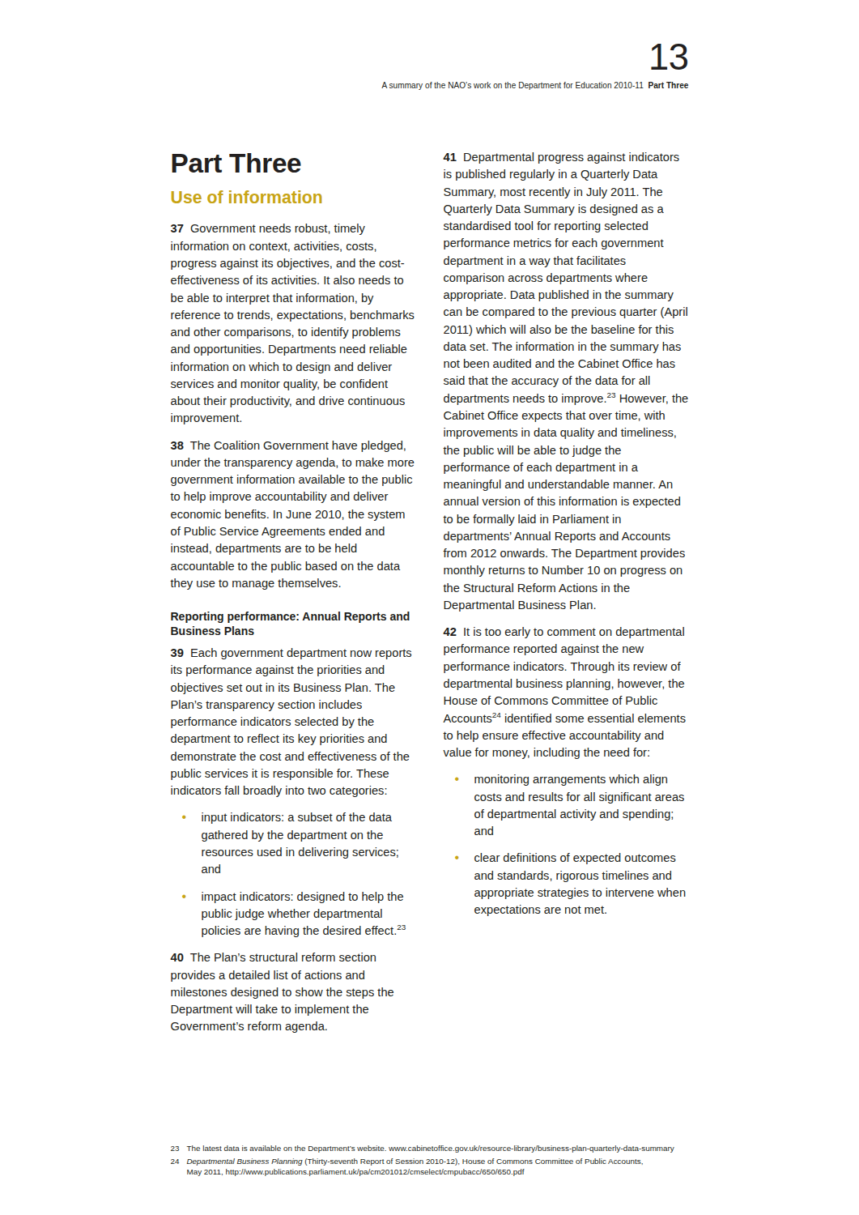13
A summary of the NAO’s work on the Department for Education 2010-11 Part Three
Part Three
Use of information
37 Government needs robust, timely information on context, activities, costs, progress against its objectives, and the cost-effectiveness of its activities. It also needs to be able to interpret that information, by reference to trends, expectations, benchmarks and other comparisons, to identify problems and opportunities. Departments need reliable information on which to design and deliver services and monitor quality, be confident about their productivity, and drive continuous improvement.
38 The Coalition Government have pledged, under the transparency agenda, to make more government information available to the public to help improve accountability and deliver economic benefits. In June 2010, the system of Public Service Agreements ended and instead, departments are to be held accountable to the public based on the data they use to manage themselves.
Reporting performance: Annual Reports and Business Plans
39 Each government department now reports its performance against the priorities and objectives set out in its Business Plan. The Plan’s transparency section includes performance indicators selected by the department to reflect its key priorities and demonstrate the cost and effectiveness of the public services it is responsible for. These indicators fall broadly into two categories:
input indicators: a subset of the data gathered by the department on the resources used in delivering services; and
impact indicators: designed to help the public judge whether departmental policies are having the desired effect.23
40 The Plan’s structural reform section provides a detailed list of actions and milestones designed to show the steps the Department will take to implement the Government’s reform agenda.
41 Departmental progress against indicators is published regularly in a Quarterly Data Summary, most recently in July 2011. The Quarterly Data Summary is designed as a standardised tool for reporting selected performance metrics for each government department in a way that facilitates comparison across departments where appropriate. Data published in the summary can be compared to the previous quarter (April 2011) which will also be the baseline for this data set. The information in the summary has not been audited and the Cabinet Office has said that the accuracy of the data for all departments needs to improve.23 However, the Cabinet Office expects that over time, with improvements in data quality and timeliness, the public will be able to judge the performance of each department in a meaningful and understandable manner. An annual version of this information is expected to be formally laid in Parliament in departments’ Annual Reports and Accounts from 2012 onwards. The Department provides monthly returns to Number 10 on progress on the Structural Reform Actions in the Departmental Business Plan.
42 It is too early to comment on departmental performance reported against the new performance indicators. Through its review of departmental business planning, however, the House of Commons Committee of Public Accounts24 identified some essential elements to help ensure effective accountability and value for money, including the need for:
monitoring arrangements which align costs and results for all significant areas of departmental activity and spending; and
clear definitions of expected outcomes and standards, rigorous timelines and appropriate strategies to intervene when expectations are not met.
23
The latest data is available on the Department’s website. www.cabinetoffice.gov.uk/resource-library/business-plan-quarterly-data-summary
24
Departmental Business Planning (Thirty-seventh Report of Session 2010-12), House of Commons Committee of Public Accounts,
May 2011, http://www.publications.parliament.uk/pa/cm201012/cmselect/cmpubacc/650/650.pdf